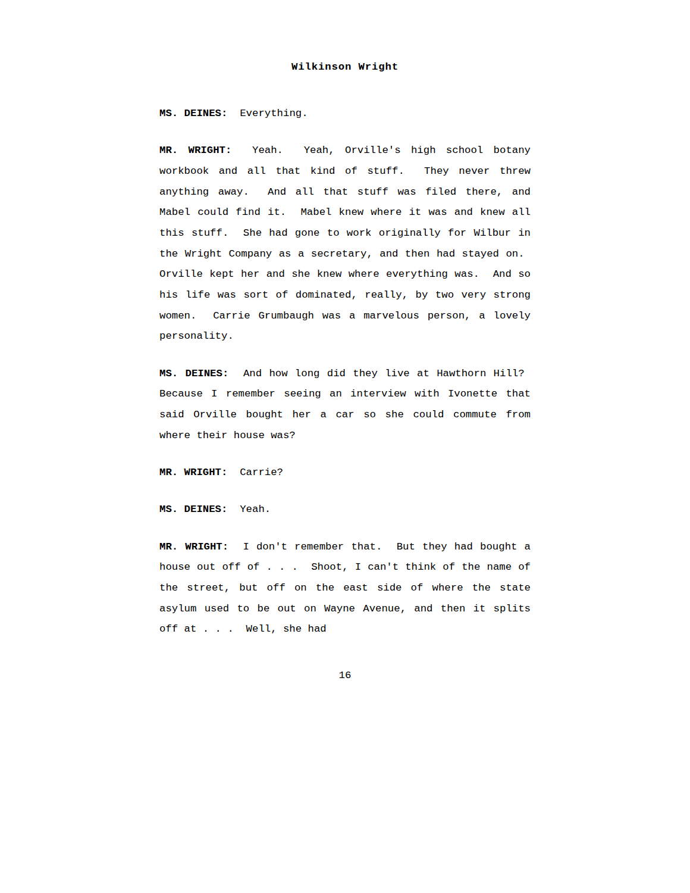Wilkinson Wright
MS. DEINES: Everything.
MR. WRIGHT: Yeah. Yeah, Orville's high school botany workbook and all that kind of stuff. They never threw anything away. And all that stuff was filed there, and Mabel could find it. Mabel knew where it was and knew all this stuff. She had gone to work originally for Wilbur in the Wright Company as a secretary, and then had stayed on. Orville kept her and she knew where everything was. And so his life was sort of dominated, really, by two very strong women. Carrie Grumbaugh was a marvelous person, a lovely personality.
MS. DEINES: And how long did they live at Hawthorn Hill? Because I remember seeing an interview with Ivonette that said Orville bought her a car so she could commute from where their house was?
MR. WRIGHT: Carrie?
MS. DEINES: Yeah.
MR. WRIGHT: I don't remember that. But they had bought a house out off of . . . Shoot, I can't think of the name of the street, but off on the east side of where the state asylum used to be out on Wayne Avenue, and then it splits off at . . . Well, she had
16